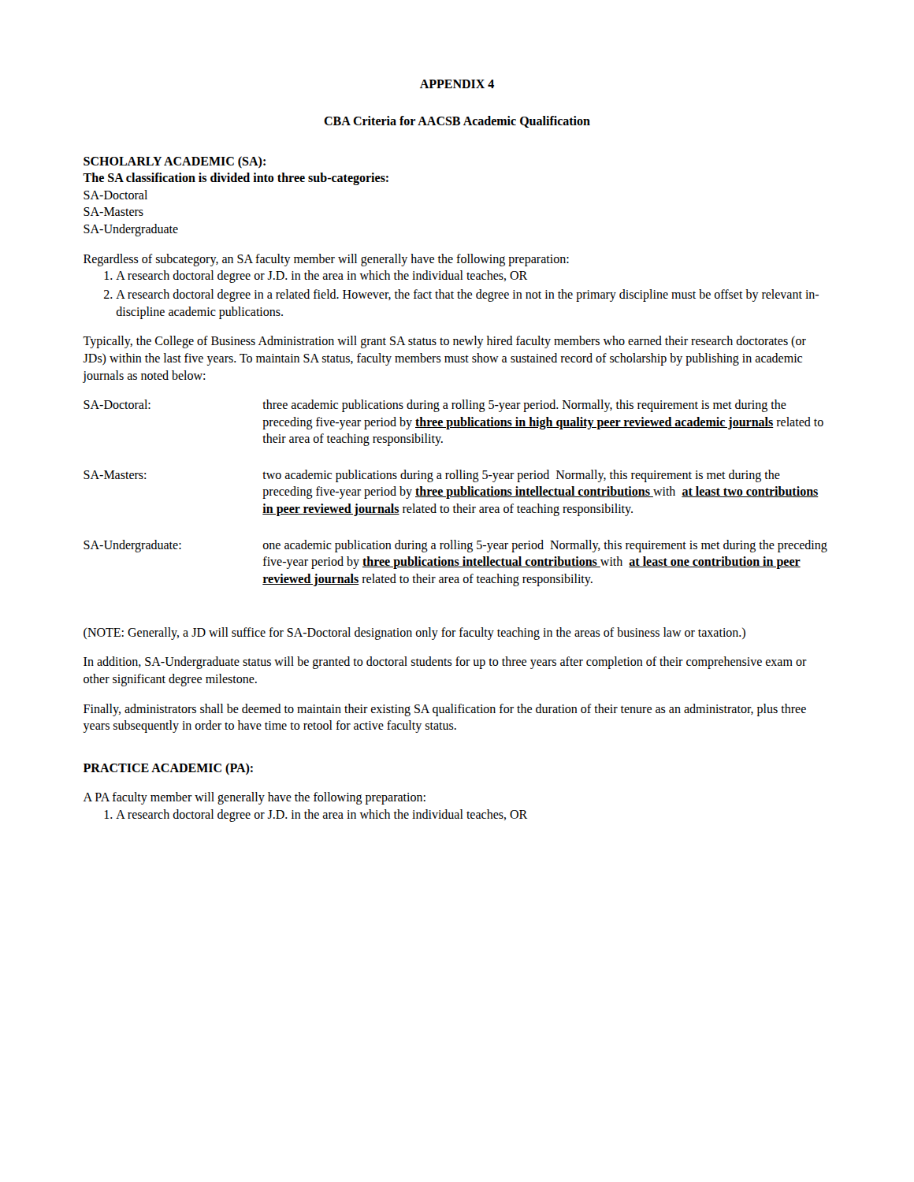APPENDIX 4
CBA Criteria for AACSB Academic Qualification
SCHOLARLY ACADEMIC (SA):
The SA classification is divided into three sub-categories:
SA-Doctoral
SA-Masters
SA-Undergraduate
Regardless of subcategory, an SA faculty member will generally have the following preparation:
A research doctoral degree or J.D. in the area in which the individual teaches, OR
A research doctoral degree in a related field. However, the fact that the degree in not in the primary discipline must be offset by relevant in-discipline academic publications.
Typically, the College of Business Administration will grant SA status to newly hired faculty members who earned their research doctorates (or JDs) within the last five years. To maintain SA status, faculty members must show a sustained record of scholarship by publishing in academic journals as noted below:
| SA-Doctoral: | three academic publications during a rolling 5-year period. Normally, this requirement is met during the preceding five-year period by three publications in high quality peer reviewed academic journals related to their area of teaching responsibility. |
| SA-Masters: | two academic publications during a rolling 5-year period Normally, this requirement is met during the preceding five-year period by three publications intellectual contributions with at least two contributions in peer reviewed journals related to their area of teaching responsibility. |
| SA-Undergraduate: | one academic publication during a rolling 5-year period Normally, this requirement is met during the preceding five-year period by three publications intellectual contributions with at least one contribution in peer reviewed journals related to their area of teaching responsibility. |
(NOTE: Generally, a JD will suffice for SA-Doctoral designation only for faculty teaching in the areas of business law or taxation.)
In addition, SA-Undergraduate status will be granted to doctoral students for up to three years after completion of their comprehensive exam or other significant degree milestone.
Finally, administrators shall be deemed to maintain their existing SA qualification for the duration of their tenure as an administrator, plus three years subsequently in order to have time to retool for active faculty status.
PRACTICE ACADEMIC (PA):
A PA faculty member will generally have the following preparation:
A research doctoral degree or J.D. in the area in which the individual teaches, OR